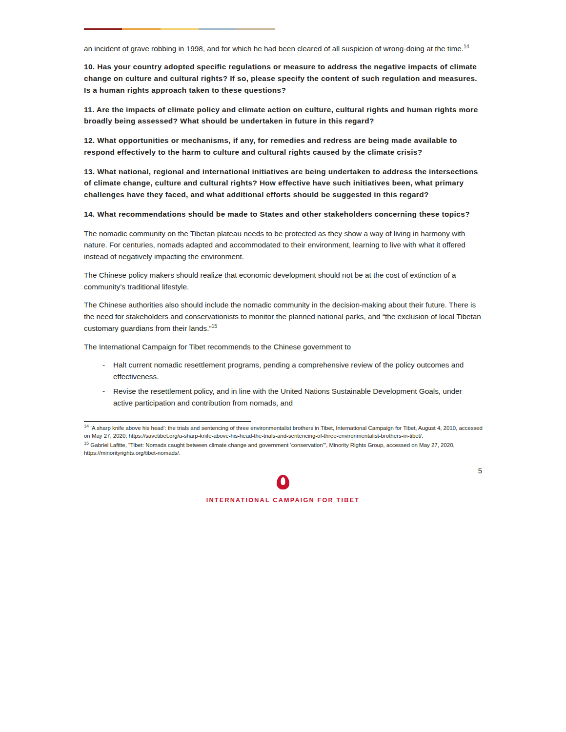an incident of grave robbing in 1998, and for which he had been cleared of all suspicion of wrong-doing at the time.14
10. Has your country adopted specific regulations or measure to address the negative impacts of climate change on culture and cultural rights? If so, please specify the content of such regulation and measures. Is a human rights approach taken to these questions?
11. Are the impacts of climate policy and climate action on culture, cultural rights and human rights more broadly being assessed? What should be undertaken in future in this regard?
12. What opportunities or mechanisms, if any, for remedies and redress are being made available to respond effectively to the harm to culture and cultural rights caused by the climate crisis?
13. What national, regional and international initiatives are being undertaken to address the intersections of climate change, culture and cultural rights? How effective have such initiatives been, what primary challenges have they faced, and what additional efforts should be suggested in this regard?
14. What recommendations should be made to States and other stakeholders concerning these topics?
The nomadic community on the Tibetan plateau needs to be protected as they show a way of living in harmony with nature. For centuries, nomads adapted and accommodated to their environment, learning to live with what it offered instead of negatively impacting the environment.
The Chinese policy makers should realize that economic development should not be at the cost of extinction of a community’s traditional lifestyle.
The Chinese authorities also should include the nomadic community in the decision-making about their future. There is the need for stakeholders and conservationists to monitor the planned national parks, and “the exclusion of local Tibetan customary guardians from their lands.”15
The International Campaign for Tibet recommends to the Chinese government to
Halt current nomadic resettlement programs, pending a comprehensive review of the policy outcomes and effectiveness.
Revise the resettlement policy, and in line with the United Nations Sustainable Development Goals, under active participation and contribution from nomads, and
14 ‘A sharp knife above his head’: the trials and sentencing of three environmentalist brothers in Tibet, International Campaign for Tibet, August 4, 2010, accessed on May 27, 2020, https://savetibet.org/a-sharp-knife-above-his-head-the-trials-and-sentencing-of-three-environmentalist-brothers-in-tibet/.
15 Gabriel Lafitte, “Tibet: Nomads caught between climate change and government ‘conservation’”, Minority Rights Group, accessed on May 27, 2020, https://minorityrights.org/tibet-nomads/.
5
INTERNATIONAL CAMPAIGN FOR TIBET